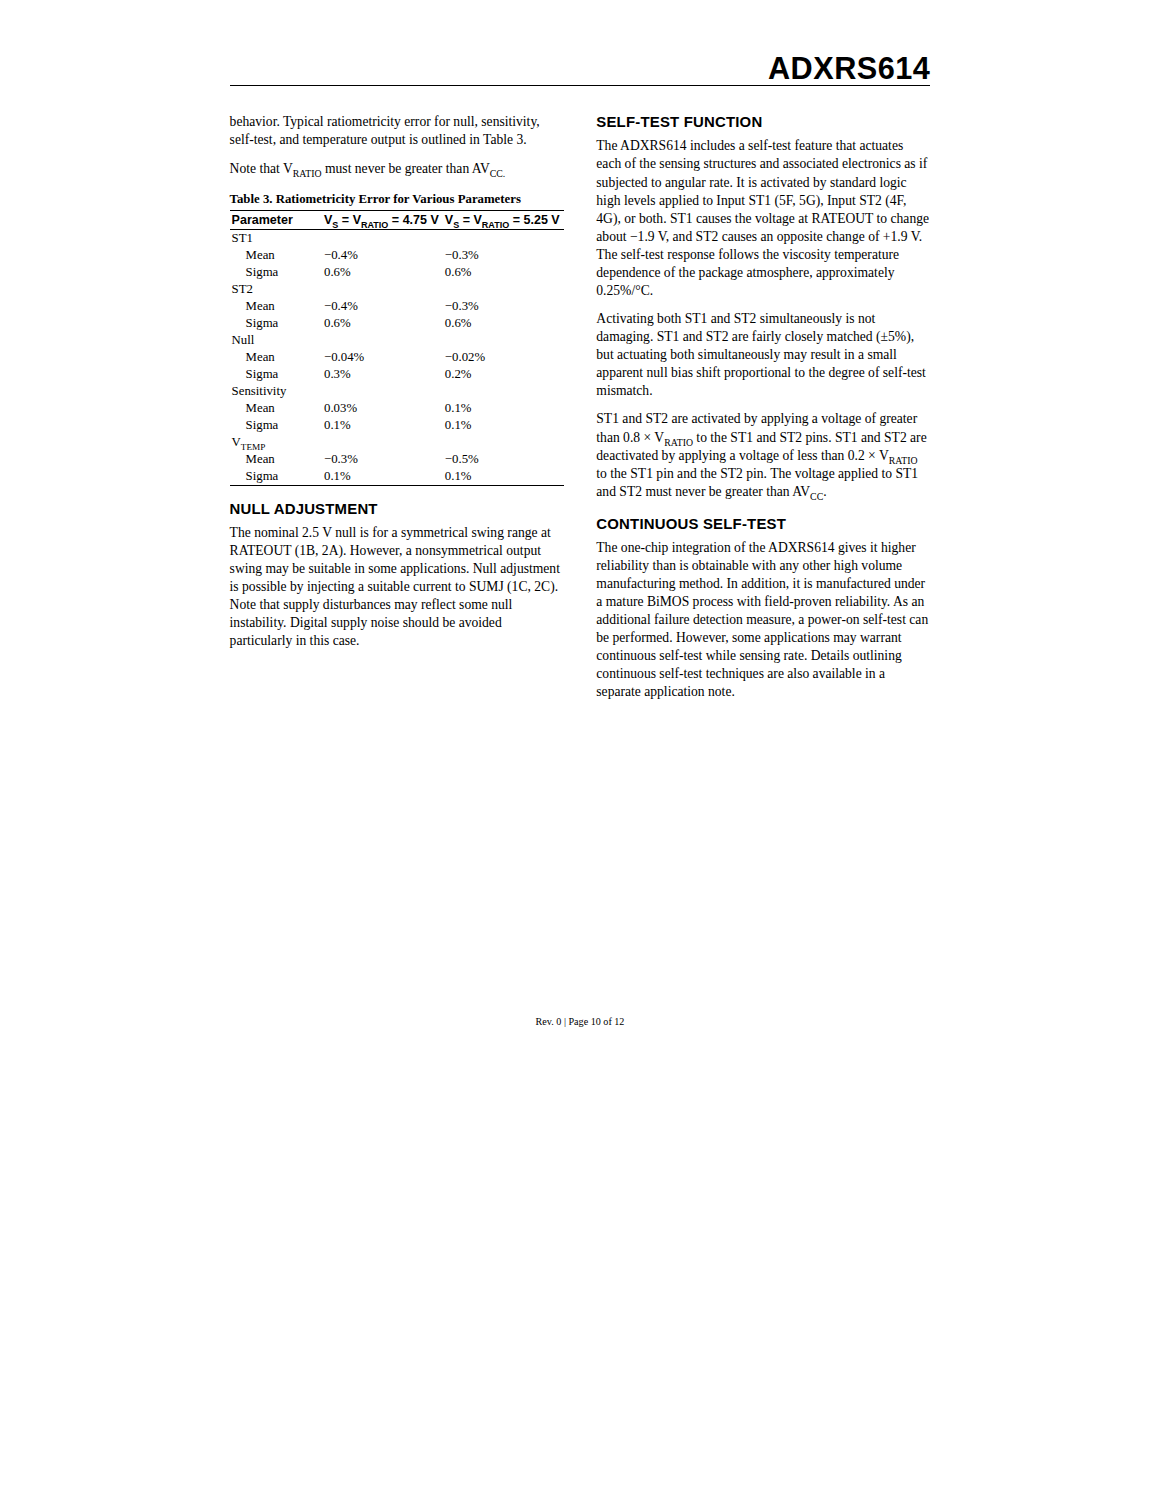ADXRS614
behavior. Typical ratiometricity error for null, sensitivity, self-test, and temperature output is outlined in Table 3.
Note that VRATIO must never be greater than AVCC.
Table 3. Ratiometricity Error for Various Parameters
| Parameter | V S = V RATIO = 4.75 V | V S = V RATIO = 5.25 V |
| --- | --- | --- |
| ST1 | | |
| Mean | −0.4% | −0.3% |
| Sigma | 0.6% | 0.6% |
| ST2 | | |
| Mean | −0.4% | −0.3% |
| Sigma | 0.6% | 0.6% |
| Null | | |
| Mean | −0.04% | −0.02% |
| Sigma | 0.3% | 0.2% |
| Sensitivity | | |
| Mean | 0.03% | 0.1% |
| Sigma | 0.1% | 0.1% |
| V TEMP | | |
| Mean | −0.3% | −0.5% |
| Sigma | 0.1% | 0.1% |
NULL ADJUSTMENT
The nominal 2.5 V null is for a symmetrical swing range at RATEOUT (1B, 2A). However, a nonsymmetrical output swing may be suitable in some applications. Null adjustment is possible by injecting a suitable current to SUMJ (1C, 2C). Note that supply disturbances may reflect some null instability. Digital supply noise should be avoided particularly in this case.
SELF-TEST FUNCTION
The ADXRS614 includes a self-test feature that actuates each of the sensing structures and associated electronics as if subjected to angular rate. It is activated by standard logic high levels applied to Input ST1 (5F, 5G), Input ST2 (4F, 4G), or both. ST1 causes the voltage at RATEOUT to change about −1.9 V, and ST2 causes an opposite change of +1.9 V. The self-test response follows the viscosity temperature dependence of the package atmosphere, approximately 0.25%/°C.
Activating both ST1 and ST2 simultaneously is not damaging. ST1 and ST2 are fairly closely matched (±5%), but actuating both simultaneously may result in a small apparent null bias shift proportional to the degree of self-test mismatch.
ST1 and ST2 are activated by applying a voltage of greater than 0.8 × VRATIO to the ST1 and ST2 pins. ST1 and ST2 are deactivated by applying a voltage of less than 0.2 × VRATIO to the ST1 pin and the ST2 pin. The voltage applied to ST1 and ST2 must never be greater than AVCC.
CONTINUOUS SELF-TEST
The one-chip integration of the ADXRS614 gives it higher reliability than is obtainable with any other high volume manufacturing method. In addition, it is manufactured under a mature BiMOS process with field-proven reliability. As an additional failure detection measure, a power-on self-test can be performed. However, some applications may warrant continuous self-test while sensing rate. Details outlining continuous self-test techniques are also available in a separate application note.
Rev. 0 | Page 10 of 12